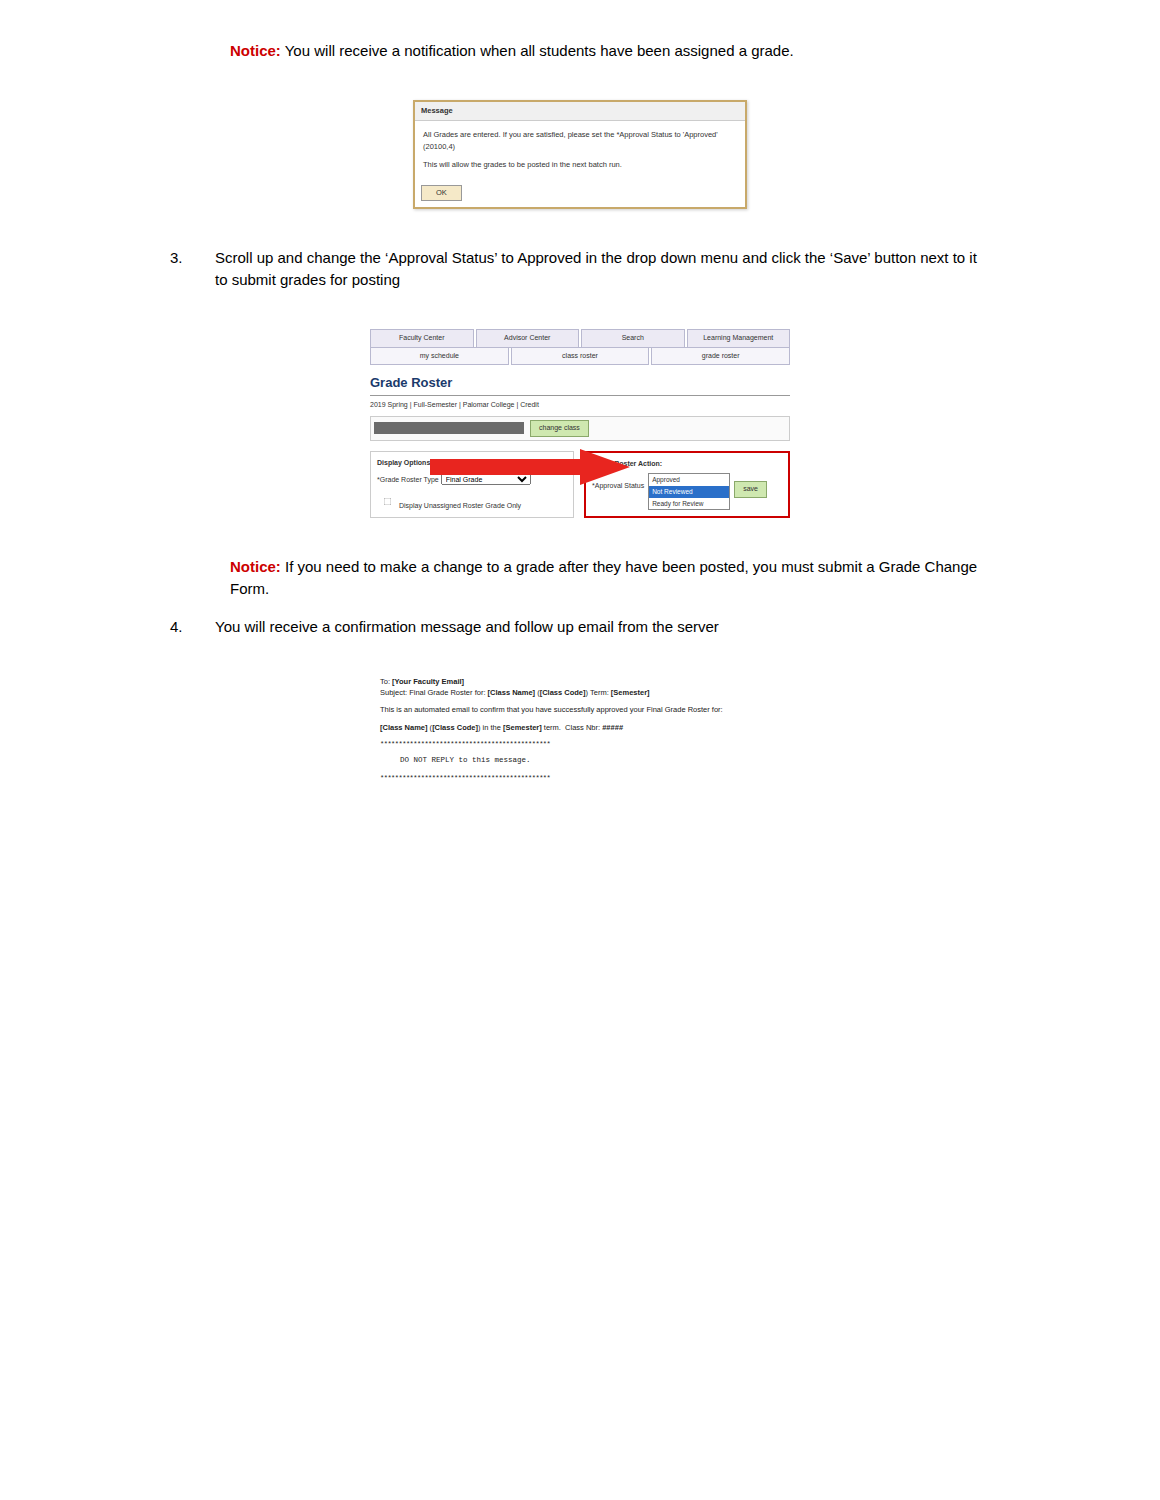Notice: You will receive a notification when all students have been assigned a grade.
Message
All Grades are entered. If you are satisfied, please set the *Approval Status to 'Approved' (20100,4)
This will allow the grades to be posted in the next batch run.
OK
3. Scroll up and change the ‘Approval Status’ to Approved in the drop down menu and click the ‘Save’ button next to it to submit grades for posting
Faculty Center
Advisor Center
Search
Learning Management
my schedule
class roster
grade roster
Grade Roster
2019 Spring | Full-Semester | Palomar College | Credit
change class
Display Options:
*Grade Roster Type Final Grade
Display Unassigned Roster Grade Only
Grade Roster Action:
*Approval Status
Approved
Not Reviewed
Ready for Review
save
Notice: If you need to make a change to a grade after they have been posted, you must submit a Grade Change Form.
4. You will receive a confirmation message and follow up email from the server
To: [Your Faculty Email]
Subject: Final Grade Roster for: [Class Name] ([Class Code]) Term: [Semester]
This is an automated email to confirm that you have successfully approved your Final Grade Roster for:
[Class Name] ([Class Code]) in the [Semester] term. Class Nbr: #####
**********************************************
DO NOT REPLY to this message.
**********************************************